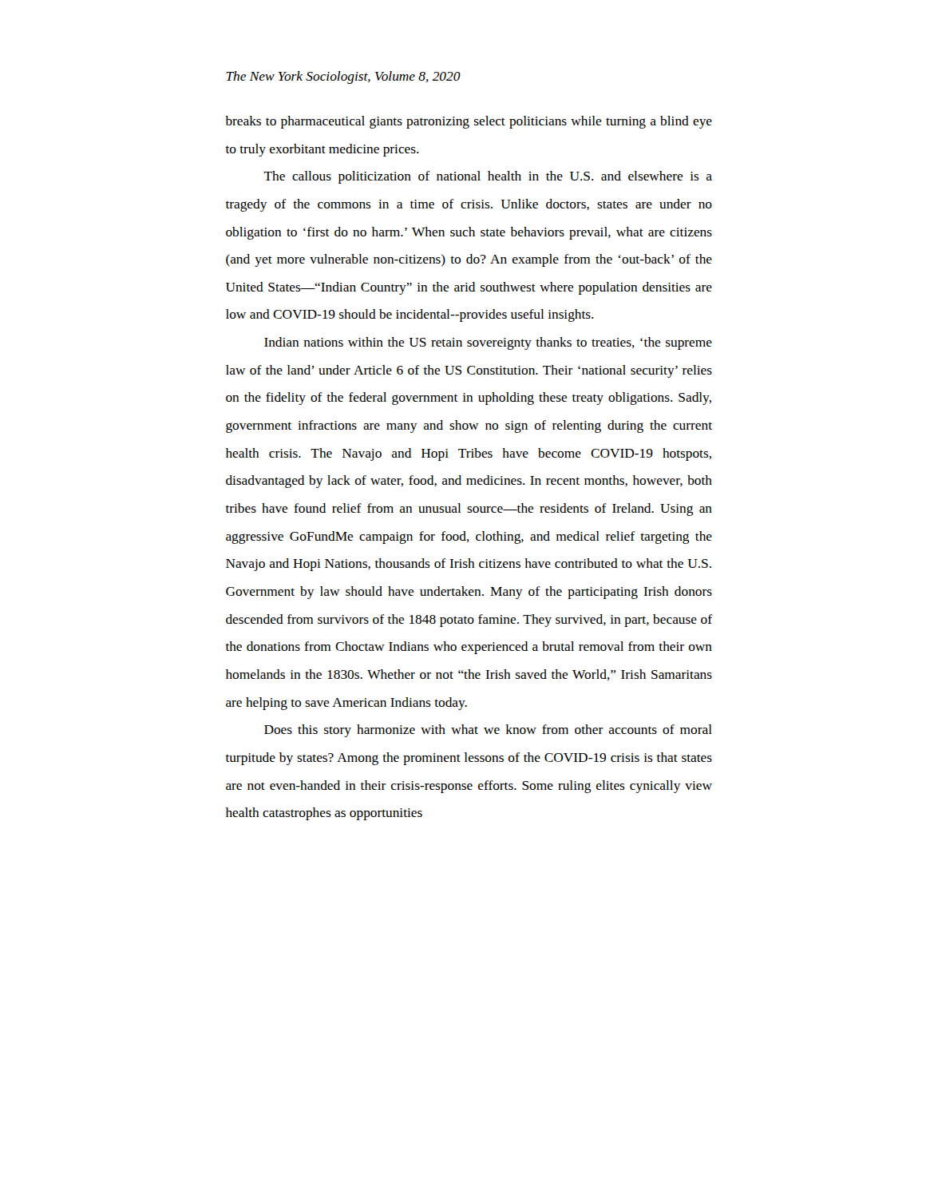The New York Sociologist, Volume 8, 2020
breaks to pharmaceutical giants patronizing select politicians while turning a blind eye to truly exorbitant medicine prices.
The callous politicization of national health in the U.S. and elsewhere is a tragedy of the commons in a time of crisis. Unlike doctors, states are under no obligation to ‘first do no harm.’ When such state behaviors prevail, what are citizens (and yet more vulnerable non-citizens) to do? An example from the ‘out-back’ of the United States—“Indian Country” in the arid southwest where population densities are low and COVID-19 should be incidental--provides useful insights.
Indian nations within the US retain sovereignty thanks to treaties, ‘the supreme law of the land’ under Article 6 of the US Constitution. Their ‘national security’ relies on the fidelity of the federal government in upholding these treaty obligations. Sadly, government infractions are many and show no sign of relenting during the current health crisis. The Navajo and Hopi Tribes have become COVID-19 hotspots, disadvantaged by lack of water, food, and medicines. In recent months, however, both tribes have found relief from an unusual source—the residents of Ireland. Using an aggressive GoFundMe campaign for food, clothing, and medical relief targeting the Navajo and Hopi Nations, thousands of Irish citizens have contributed to what the U.S. Government by law should have undertaken. Many of the participating Irish donors descended from survivors of the 1848 potato famine. They survived, in part, because of the donations from Choctaw Indians who experienced a brutal removal from their own homelands in the 1830s. Whether or not “the Irish saved the World,” Irish Samaritans are helping to save American Indians today.
Does this story harmonize with what we know from other accounts of moral turpitude by states? Among the prominent lessons of the COVID-19 crisis is that states are not even-handed in their crisis-response efforts. Some ruling elites cynically view health catastrophes as opportunities